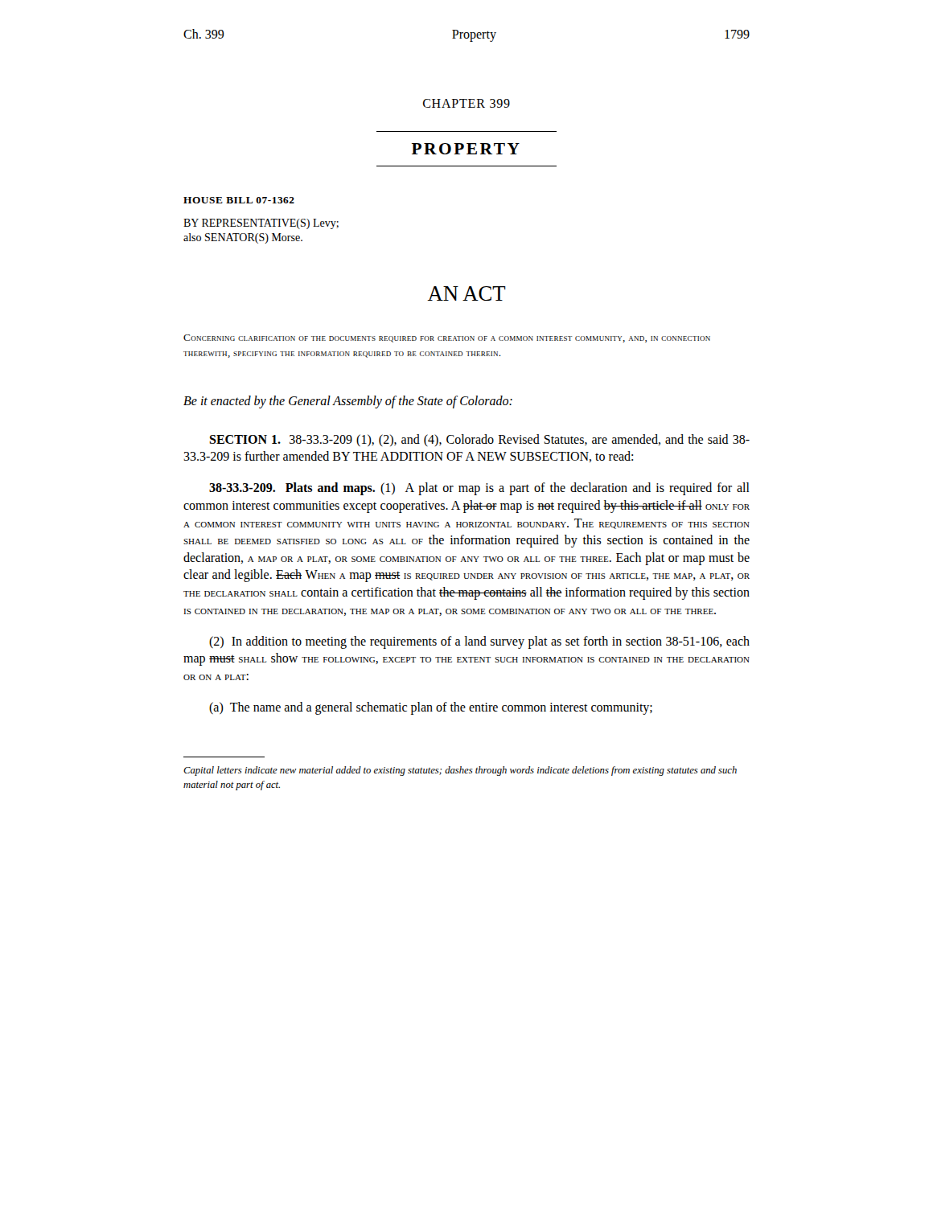Ch. 399
Property
1799
CHAPTER 399
PROPERTY
HOUSE BILL 07-1362
BY REPRESENTATIVE(S) Levy;
also SENATOR(S) Morse.
AN ACT
Concerning clarification of the documents required for creation of a common interest community, and, in connection therewith, specifying the information required to be contained therein.
Be it enacted by the General Assembly of the State of Colorado:
SECTION 1. 38-33.3-209 (1), (2), and (4), Colorado Revised Statutes, are amended, and the said 38-33.3-209 is further amended BY THE ADDITION OF A NEW SUBSECTION, to read:
38-33.3-209. Plats and maps. (1) A plat or map is a part of the declaration and is required for all common interest communities except cooperatives. A plat or map is not required by this article if all only for a common interest community with units having a horizontal boundary. The requirements of this section shall be deemed satisfied so long as all of the information required by this section is contained in the declaration, a map or a plat, or some combination of any two or all of the three. Each plat or map must be clear and legible. Each When a map must is required under any provision of this article, the map, a plat, or the declaration shall contain a certification that the map contains all the information required by this section is contained in the declaration, the map or a plat, or some combination of any two or all of the three.
(2) In addition to meeting the requirements of a land survey plat as set forth in section 38-51-106, each map must shall show the following, except to the extent such information is contained in the declaration or on a plat:
(a) The name and a general schematic plan of the entire common interest community;
Capital letters indicate new material added to existing statutes; dashes through words indicate deletions from existing statutes and such material not part of act.